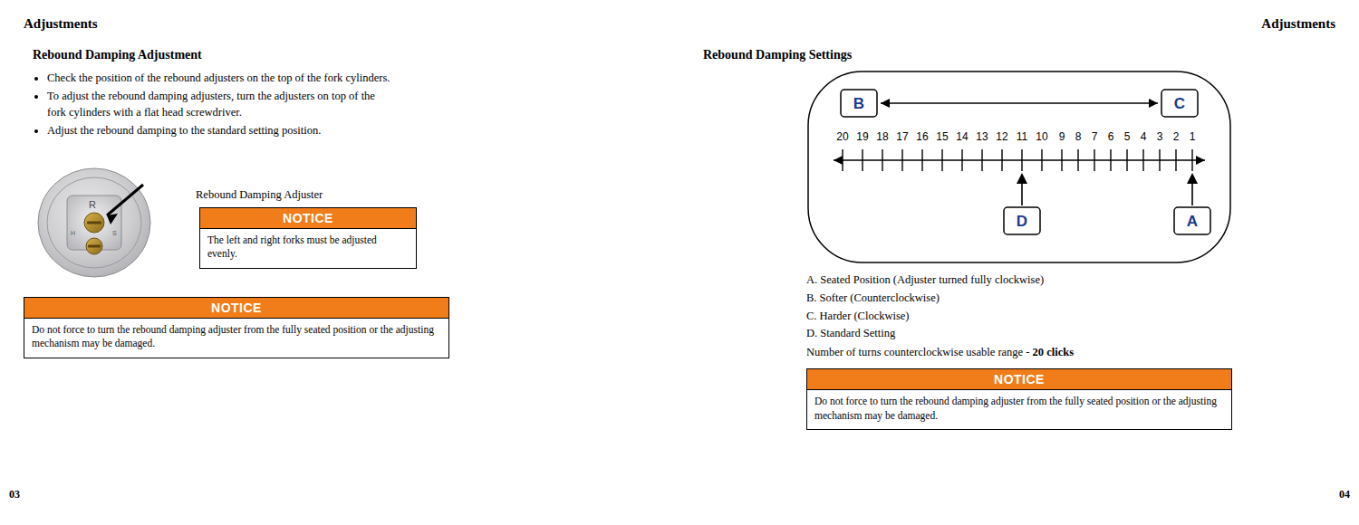Adjustments
Rebound Damping Adjustment
Check the position of the rebound adjusters on the top of the fork cylinders.
To adjust the rebound damping adjusters, turn the adjusters on top of the
fork cylinders with a flat head screwdriver.
Adjust the rebound damping to the standard setting position.
R H S
Rebound Damping Adjuster
NOTICE
The left and right forks must be adjusted evenly.
NOTICE
Do not force to turn the rebound damping adjuster from the fully seated position or the adjusting mechanism may be damaged.
03
Adjustments
Rebound Damping Settings
B C 20 19 18 17 16 15 14 13 12 11 10 9 8 7 6 5 4 3 2 1 D A
Seated Position (Adjuster turned fully clockwise)
Softer (Counterclockwise)
Harder (Clockwise)
Standard Setting
Number of turns counterclockwise usable range - 20 clicks
NOTICE
Do not force to turn the rebound damping adjuster from the fully seated position or the adjusting mechanism may be damaged.
04